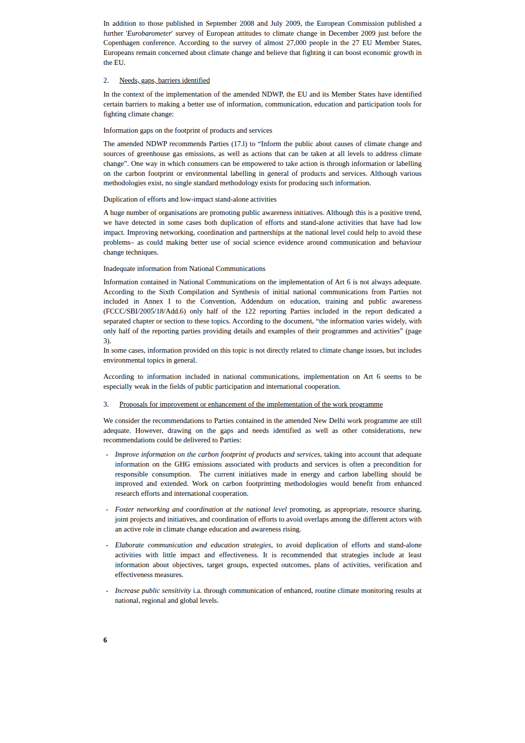In addition to those published in September 2008 and July 2009, the European Commission published a further 'Eurobarometer' survey of European attitudes to climate change in December 2009 just before the Copenhagen conference. According to the survey of almost 27,000 people in the 27 EU Member States, Europeans remain concerned about climate change and believe that fighting it can boost economic growth in the EU.
2. Needs, gaps, barriers identified
In the context of the implementation of the amended NDWP, the EU and its Member States have identified certain barriers to making a better use of information, communication, education and participation tools for fighting climate change:
Information gaps on the footprint of products and services
The amended NDWP recommends Parties (17.l) to “Inform the public about causes of climate change and sources of greenhouse gas emissions, as well as actions that can be taken at all levels to address climate change”. One way in which consumers can be empowered to take action is through information or labelling on the carbon footprint or environmental labelling in general of products and services. Although various methodologies exist, no single standard methodology exists for producing such information.
Duplication of efforts and low-impact stand-alone activities
A huge number of organisations are promoting public awareness initiatives. Although this is a positive trend, we have detected in some cases both duplication of efforts and stand-alone activities that have had low impact. Improving networking, coordination and partnerships at the national level could help to avoid these problems– as could making better use of social science evidence around communication and behaviour change techniques.
Inadequate information from National Communications
Information contained in National Communications on the implementation of Art 6 is not always adequate. According to the Sixth Compilation and Synthesis of initial national communications from Parties not included in Annex I to the Convention, Addendum on education, training and public awareness (FCCC/SBI/2005/18/Add.6) only half of the 122 reporting Parties included in the report dedicated a separated chapter or section to these topics. According to the document, “the information varies widely, with only half of the reporting parties providing details and examples of their programmes and activities” (page 3).
In some cases, information provided on this topic is not directly related to climate change issues, but includes environmental topics in general.
According to information included in national communications, implementation on Art 6 seems to be especially weak in the fields of public participation and international cooperation.
3. Proposals for improvement or enhancement of the implementation of the work programme
We consider the recommendations to Parties contained in the amended New Delhi work programme are still adequate. However, drawing on the gaps and needs identified as well as other considerations, new recommendations could be delivered to Parties:
Improve information on the carbon footprint of products and services, taking into account that adequate information on the GHG emissions associated with products and services is often a precondition for responsible consumption. The current initiatives made in energy and carbon labelling should be improved and extended. Work on carbon footprinting methodologies would benefit from enhanced research efforts and international cooperation.
Foster networking and coordination at the national level promoting, as appropriate, resource sharing, joint projects and initiatives, and coordination of efforts to avoid overlaps among the different actors with an active role in climate change education and awareness rising.
Elaborate communication and education strategies, to avoid duplication of efforts and stand-alone activities with little impact and effectiveness. It is recommended that strategies include at least information about objectives, target groups, expected outcomes, plans of activities, verification and effectiveness measures.
Increase public sensitivity i.a. through communication of enhanced, routine climate monitoring results at national, regional and global levels.
6